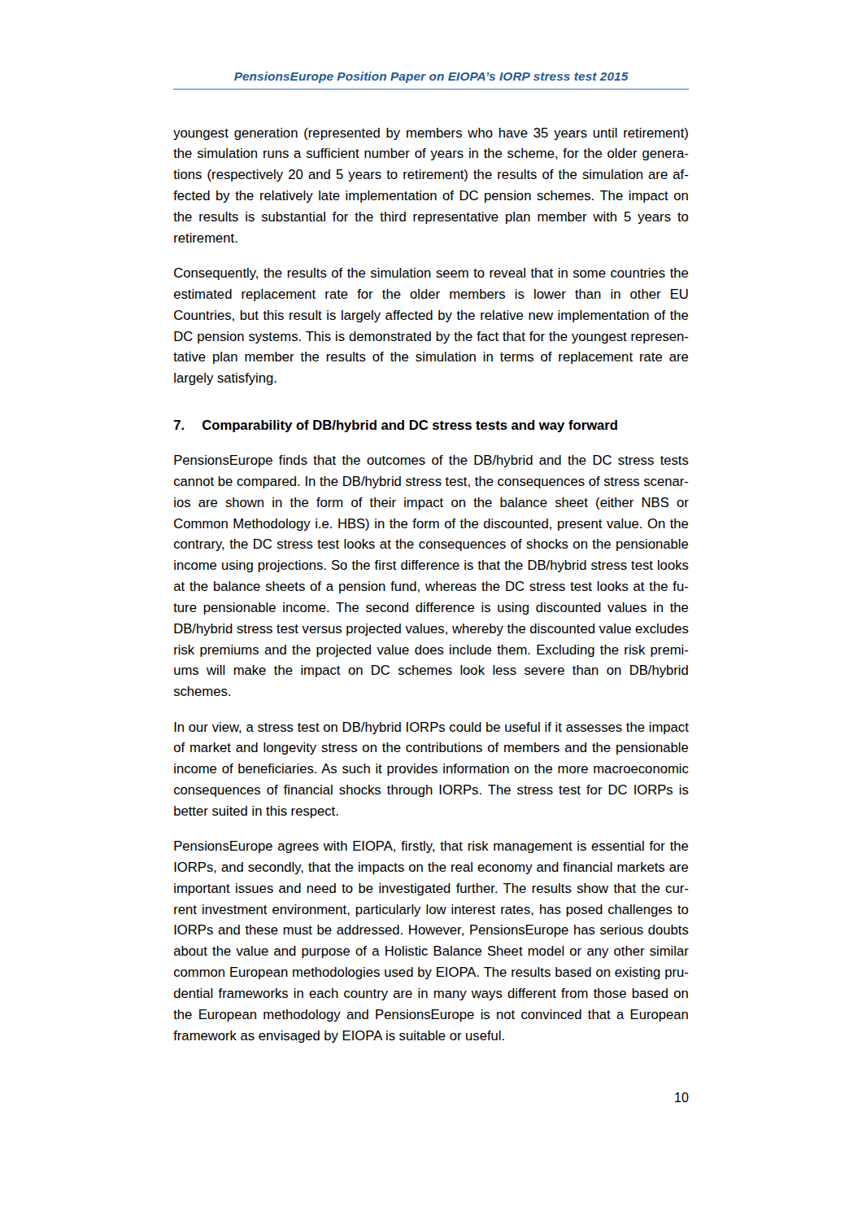PensionsEurope Position Paper on EIOPA’s IORP stress test 2015
youngest generation (represented by members who have 35 years until retirement) the simulation runs a sufficient number of years in the scheme, for the older generations (respectively 20 and 5 years to retirement) the results of the simulation are affected by the relatively late implementation of DC pension schemes. The impact on the results is substantial for the third representative plan member with 5 years to retirement.
Consequently, the results of the simulation seem to reveal that in some countries the estimated replacement rate for the older members is lower than in other EU Countries, but this result is largely affected by the relative new implementation of the DC pension systems. This is demonstrated by the fact that for the youngest representative plan member the results of the simulation in terms of replacement rate are largely satisfying.
7. Comparability of DB/hybrid and DC stress tests and way forward
PensionsEurope finds that the outcomes of the DB/hybrid and the DC stress tests cannot be compared. In the DB/hybrid stress test, the consequences of stress scenarios are shown in the form of their impact on the balance sheet (either NBS or Common Methodology i.e. HBS) in the form of the discounted, present value. On the contrary, the DC stress test looks at the consequences of shocks on the pensionable income using projections. So the first difference is that the DB/hybrid stress test looks at the balance sheets of a pension fund, whereas the DC stress test looks at the future pensionable income. The second difference is using discounted values in the DB/hybrid stress test versus projected values, whereby the discounted value excludes risk premiums and the projected value does include them. Excluding the risk premiums will make the impact on DC schemes look less severe than on DB/hybrid schemes.
In our view, a stress test on DB/hybrid IORPs could be useful if it assesses the impact of market and longevity stress on the contributions of members and the pensionable income of beneficiaries. As such it provides information on the more macroeconomic consequences of financial shocks through IORPs. The stress test for DC IORPs is better suited in this respect.
PensionsEurope agrees with EIOPA, firstly, that risk management is essential for the IORPs, and secondly, that the impacts on the real economy and financial markets are important issues and need to be investigated further. The results show that the current investment environment, particularly low interest rates, has posed challenges to IORPs and these must be addressed. However, PensionsEurope has serious doubts about the value and purpose of a Holistic Balance Sheet model or any other similar common European methodologies used by EIOPA. The results based on existing prudential frameworks in each country are in many ways different from those based on the European methodology and PensionsEurope is not convinced that a European framework as envisaged by EIOPA is suitable or useful.
10